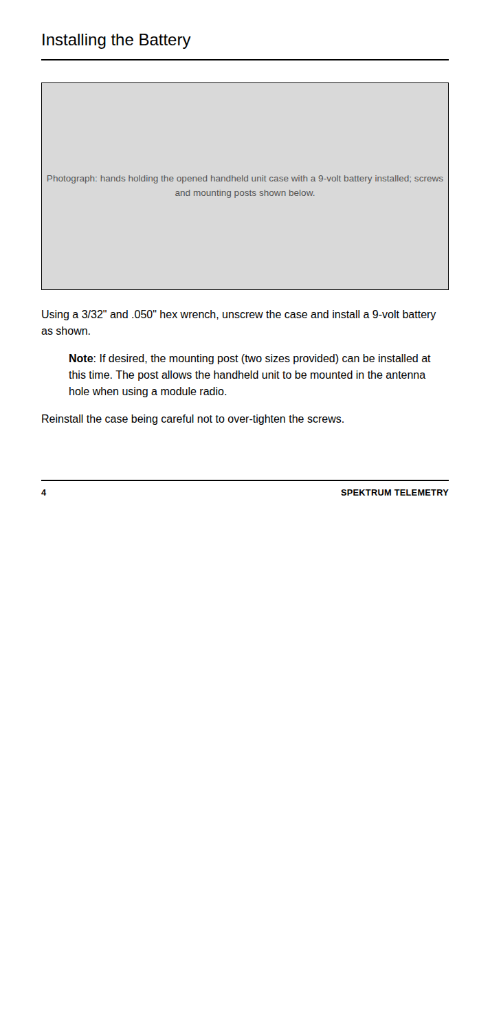Installing the Battery
Photograph: hands holding the opened handheld unit case with a 9-volt battery installed; screws and mounting posts shown below.
Using a 3/32" and .050" hex wrench, unscrew the case and install a 9-volt battery as shown.
Note: If desired, the mounting post (two sizes provided) can be installed at this time. The post allows the handheld unit to be mounted in the antenna hole when using a module radio.
Reinstall the case being careful not to over-tighten the screws.
4 Spektrum Telemetry